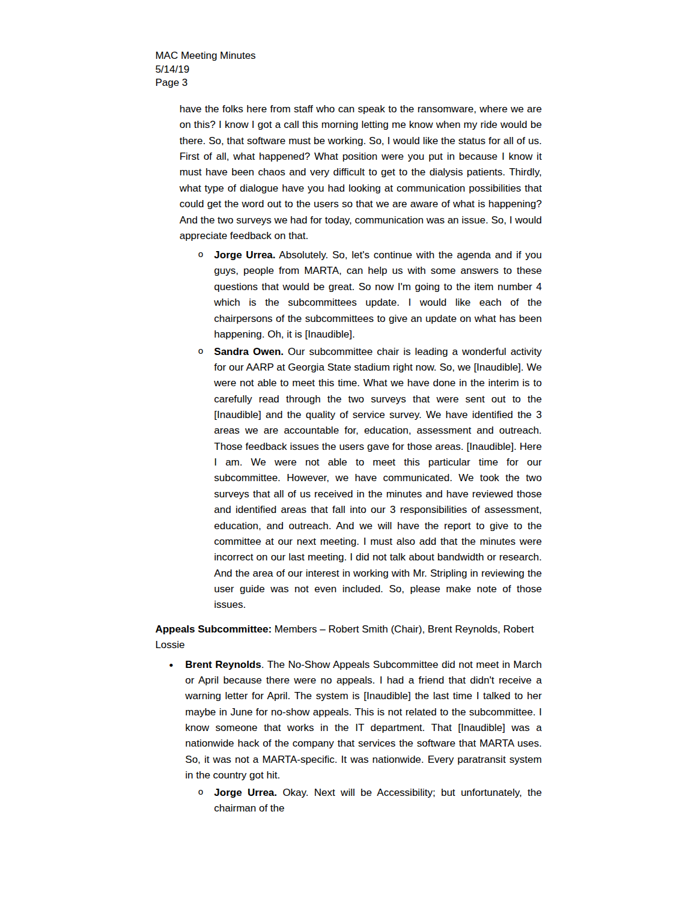MAC Meeting Minutes
5/14/19
Page 3
have the folks here from staff who can speak to the ransomware, where we are on this? I know I got a call this morning letting me know when my ride would be there. So, that software must be working. So, I would like the status for all of us. First of all, what happened? What position were you put in because I know it must have been chaos and very difficult to get to the dialysis patients. Thirdly, what type of dialogue have you had looking at communication possibilities that could get the word out to the users so that we are aware of what is happening? And the two surveys we had for today, communication was an issue. So, I would appreciate feedback on that.
Jorge Urrea. Absolutely. So, let's continue with the agenda and if you guys, people from MARTA, can help us with some answers to these questions that would be great. So now I'm going to the item number 4 which is the subcommittees update. I would like each of the chairpersons of the subcommittees to give an update on what has been happening. Oh, it is [Inaudible].
Sandra Owen. Our subcommittee chair is leading a wonderful activity for our AARP at Georgia State stadium right now. So, we [Inaudible]. We were not able to meet this time. What we have done in the interim is to carefully read through the two surveys that were sent out to the [Inaudible] and the quality of service survey. We have identified the 3 areas we are accountable for, education, assessment and outreach. Those feedback issues the users gave for those areas. [Inaudible]. Here I am. We were not able to meet this particular time for our subcommittee. However, we have communicated. We took the two surveys that all of us received in the minutes and have reviewed those and identified areas that fall into our 3 responsibilities of assessment, education, and outreach. And we will have the report to give to the committee at our next meeting. I must also add that the minutes were incorrect on our last meeting. I did not talk about bandwidth or research. And the area of our interest in working with Mr. Stripling in reviewing the user guide was not even included. So, please make note of those issues.
Appeals Subcommittee: Members – Robert Smith (Chair), Brent Reynolds, Robert Lossie
Brent Reynolds. The No-Show Appeals Subcommittee did not meet in March or April because there were no appeals. I had a friend that didn't receive a warning letter for April. The system is [Inaudible] the last time I talked to her maybe in June for no-show appeals. This is not related to the subcommittee. I know someone that works in the IT department. That [Inaudible] was a nationwide hack of the company that services the software that MARTA uses. So, it was not a MARTA-specific. It was nationwide. Every paratransit system in the country got hit.
Jorge Urrea. Okay. Next will be Accessibility; but unfortunately, the chairman of the